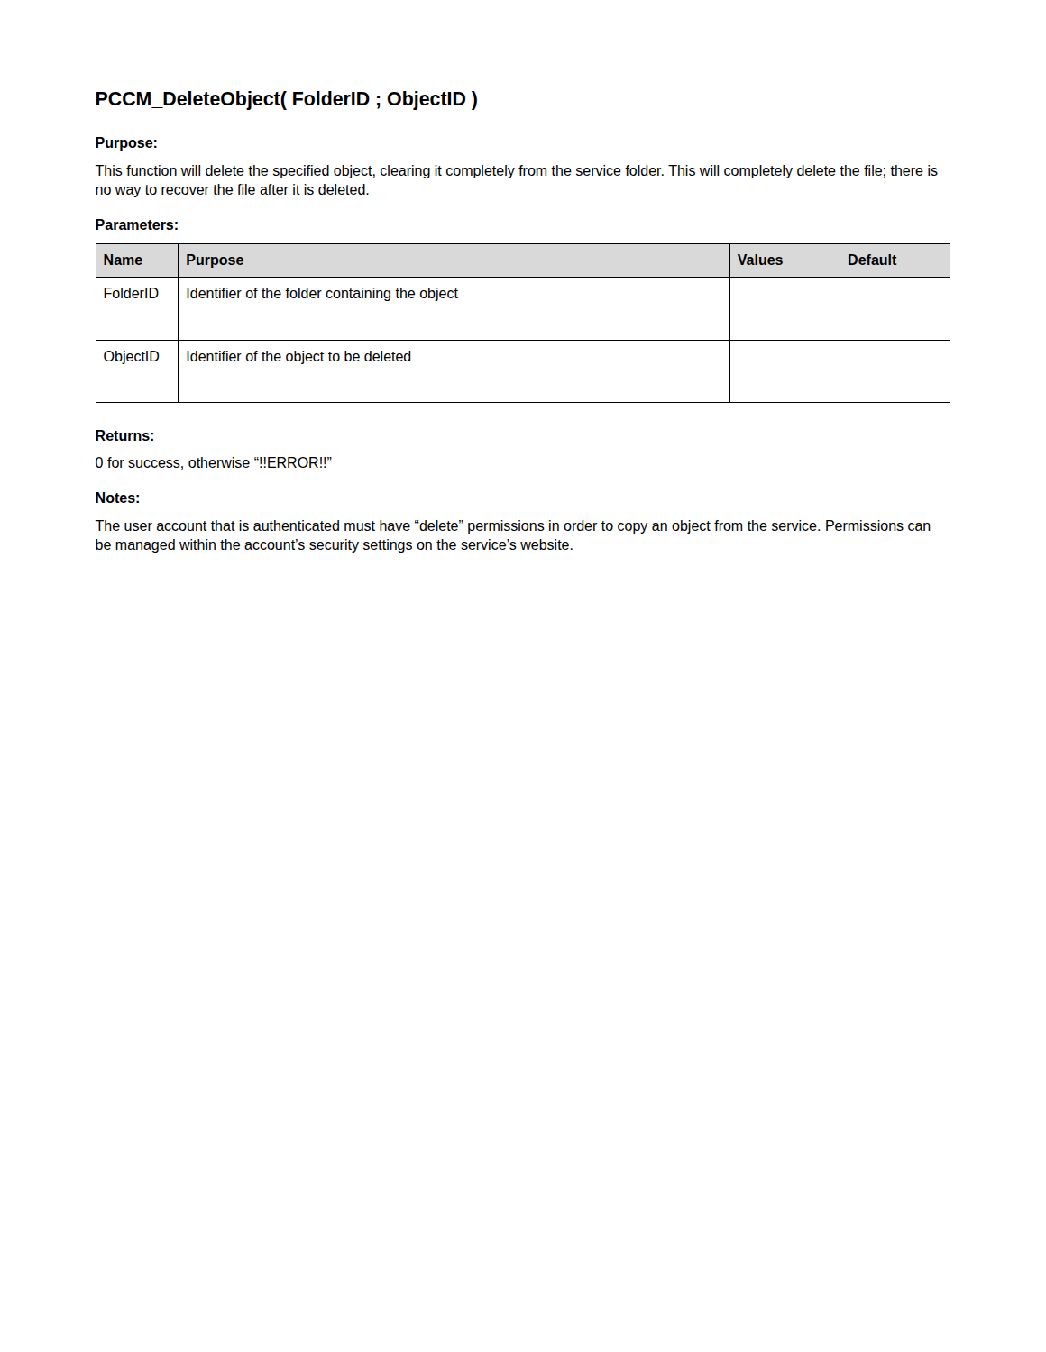PCCM_DeleteObject( FolderID ; ObjectID )
Purpose:
This function will delete the specified object, clearing it completely from the service folder. This will completely delete the file; there is no way to recover the file after it is deleted.
Parameters:
| Name | Purpose | Values | Default |
| --- | --- | --- | --- |
| FolderID | Identifier of the folder containing the object | | |
| ObjectID | Identifier of the object to be deleted | | |
Returns:
0 for success, otherwise “!!ERROR!!”
Notes:
The user account that is authenticated must have “delete” permissions in order to copy an object from the service. Permissions can be managed within the account’s security settings on the service’s website.